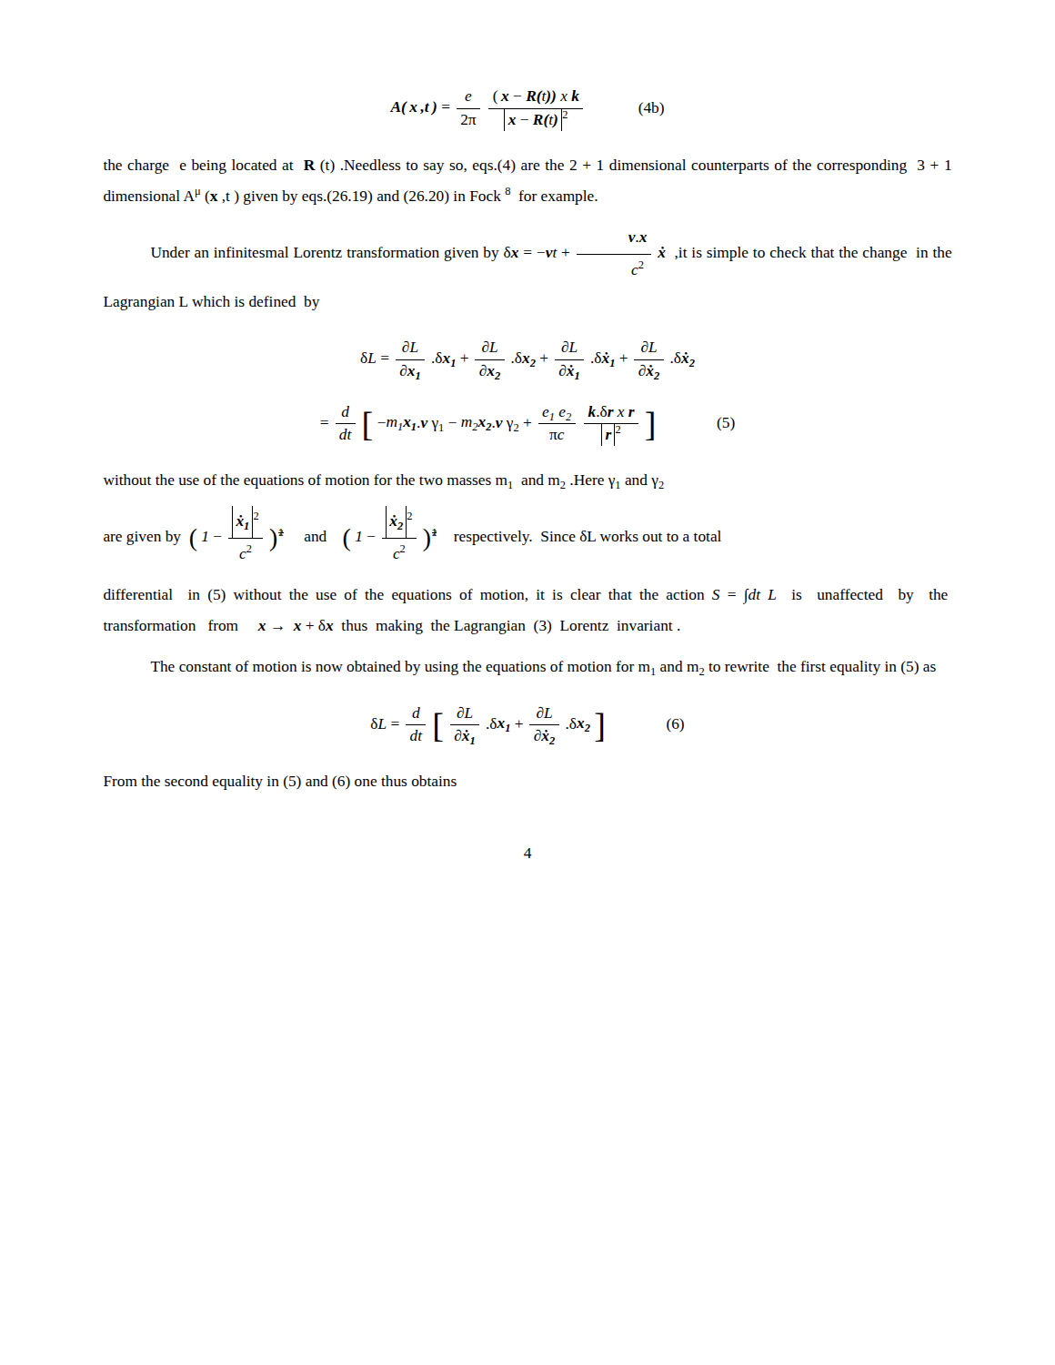A( x ,t ) = e 2π ( x − R(t)) x k x − R(t)2
(4b)
the charge e being located at R (t) .Needless to say so, eqs.(4) are the 2 + 1 dimensional counterparts of the corresponding 3 + 1 dimensional Aμ (x ,t ) given by eqs.(26.19) and (26.20) in Fock 8 for example.
Under an infinitesmal Lorentz transformation given by δx = −vt + v.x c2 ẋ ,it is simple to check that the change in the Lagrangian L which is defined by
δL = ∂L∂x1 .δx1 + ∂L∂x2 .δx2 + ∂L∂ẋ1 .δẋ1 + ∂L∂ẋ2 .δẋ2
= ddt [ −m1 x1.v γ1 − m2 x2.v γ2 + e1 e2 πc k.δr x r r2 ]
(5)
without the use of the equations of motion for the two masses m1 and m2 .Here γ1 and γ2
are given by ( 1 − ẋ12 c2 )12 and ( 1 − ẋ22 c2 )12 respectively. Since δL works out to a total
differential in (5) without the use of the equations of motion, it is clear that the action S = ∫dt L is unaffected by the transformation from x → x + δx thus making the Lagrangian (3) Lorentz invariant .
The constant of motion is now obtained by using the equations of motion for m1 and m2 to rewrite the first equality in (5) as
δL = ddt [ ∂L∂ẋ1 .δx1 + ∂L∂ẋ2 .δx2 ]
(6)
From the second equality in (5) and (6) one thus obtains
4